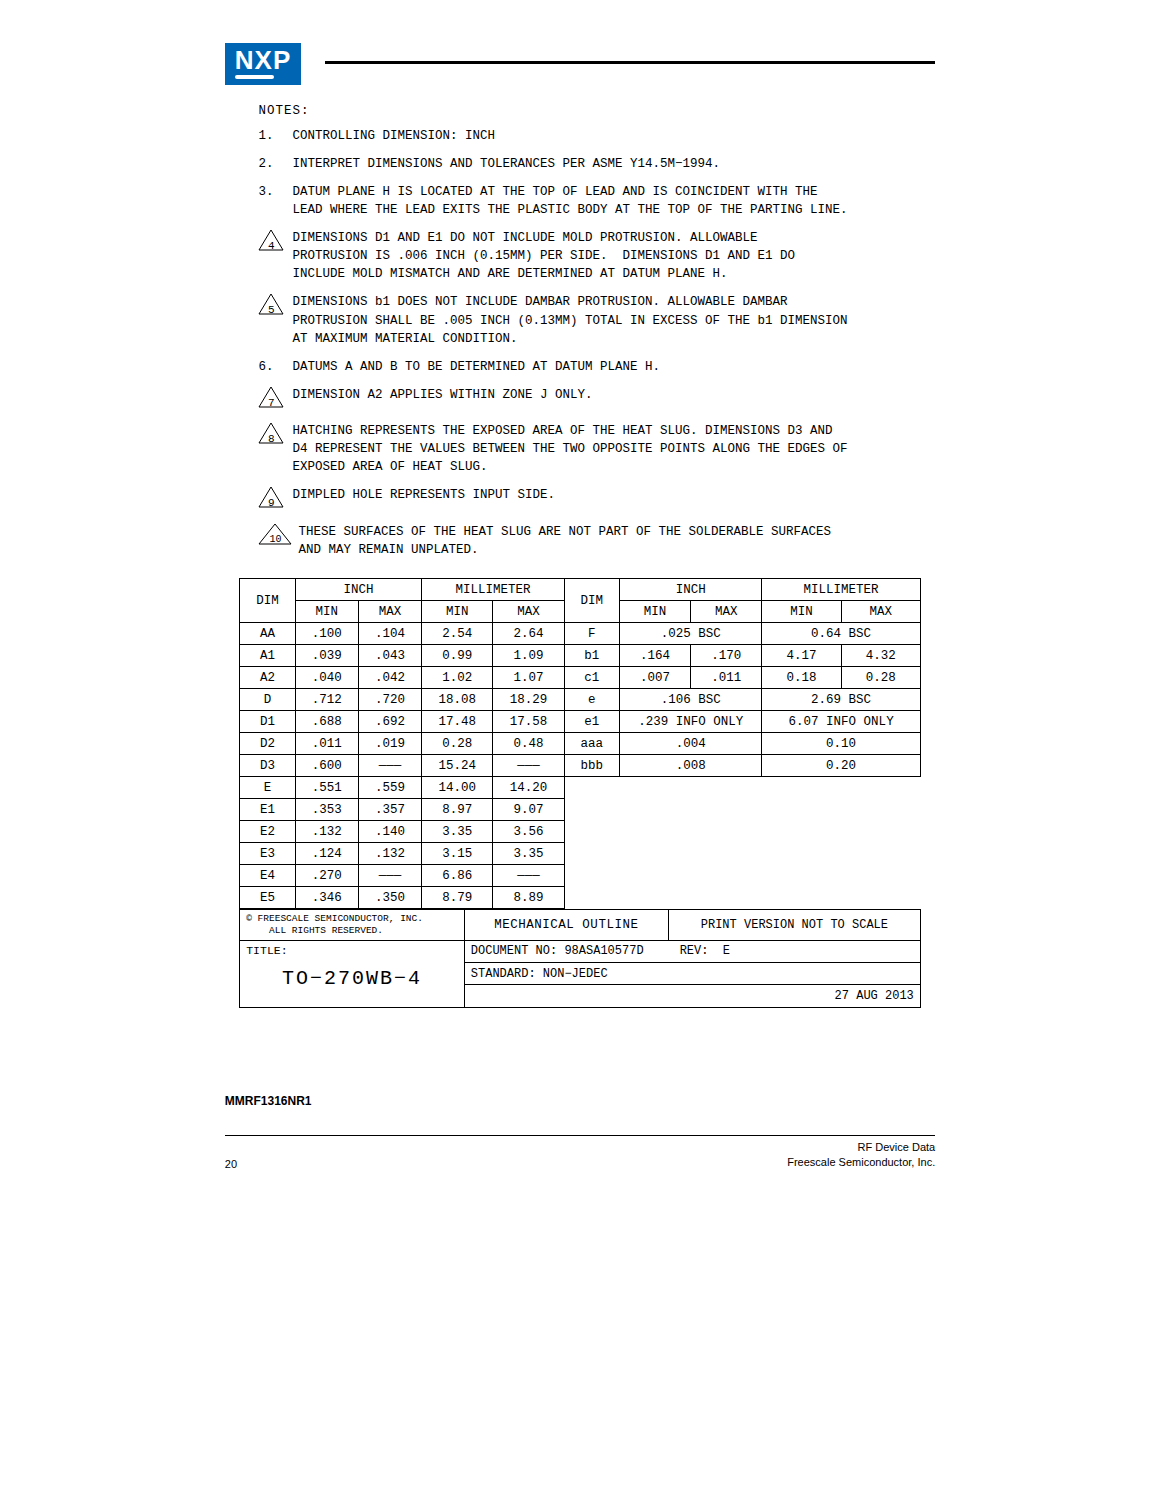NXP
NOTES:
1.
CONTROLLING DIMENSION: INCH
2.
INTERPRET DIMENSIONS AND TOLERANCES PER ASME Y14.5M−1994.
3.
DATUM PLANE H IS LOCATED AT THE TOP OF LEAD AND IS COINCIDENT WITH THE LEAD WHERE THE LEAD EXITS THE PLASTIC BODY AT THE TOP OF THE PARTING LINE.
4
DIMENSIONS D1 AND E1 DO NOT INCLUDE MOLD PROTRUSION. ALLOWABLE PROTRUSION IS .006 INCH (0.15MM) PER SIDE. DIMENSIONS D1 AND E1 DO INCLUDE MOLD MISMATCH AND ARE DETERMINED AT DATUM PLANE H.
5
DIMENSIONS b1 DOES NOT INCLUDE DAMBAR PROTRUSION. ALLOWABLE DAMBAR PROTRUSION SHALL BE .005 INCH (0.13MM) TOTAL IN EXCESS OF THE b1 DIMENSION AT MAXIMUM MATERIAL CONDITION.
6.
DATUMS A AND B TO BE DETERMINED AT DATUM PLANE H.
7
DIMENSION A2 APPLIES WITHIN ZONE J ONLY.
8
HATCHING REPRESENTS THE EXPOSED AREA OF THE HEAT SLUG. DIMENSIONS D3 AND D4 REPRESENT THE VALUES BETWEEN THE TWO OPPOSITE POINTS ALONG THE EDGES OF EXPOSED AREA OF HEAT SLUG.
9
DIMPLED HOLE REPRESENTS INPUT SIDE.
10
THESE SURFACES OF THE HEAT SLUG ARE NOT PART OF THE SOLDERABLE SURFACES AND MAY REMAIN UNPLATED.
| DIM | INCH | MILLIMETER | DIM | INCH | MILLIMETER |
| MIN | MAX | MIN | MAX | MIN | MAX | MIN | MAX |
| AA | .100 | .104 | 2.54 | 2.64 | F | .025 BSC | 0.64 BSC |
| A1 | .039 | .043 | 0.99 | 1.09 | b1 | .164 | .170 | 4.17 | 4.32 |
| A2 | .040 | .042 | 1.02 | 1.07 | c1 | .007 | .011 | 0.18 | 0.28 |
| D | .712 | .720 | 18.08 | 18.29 | e | .106 BSC | 2.69 BSC |
| D1 | .688 | .692 | 17.48 | 17.58 | e1 | .239 INFO ONLY | 6.07 INFO ONLY |
| D2 | .011 | .019 | 0.28 | 0.48 | aaa | .004 | 0.10 |
| D3 | .600 | ——— | 15.24 | ——— | bbb | .008 | 0.20 |
| E | .551 | .559 | 14.00 | 14.20 | | | | | |
| E1 | .353 | .357 | 8.97 | 9.07 | | | | | |
| E2 | .132 | .140 | 3.35 | 3.56 | | | | | |
| E3 | .124 | .132 | 3.15 | 3.35 | | | | | |
| E4 | .270 | ——— | 6.86 | ——— | | | | | |
| E5 | .346 | .350 | 8.79 | 8.89 | | | | | |
| © FREESCALE SEMICONDUCTOR, INC. ALL RIGHTS RESERVED. | MECHANICAL OUTLINE | PRINT VERSION NOT TO SCALE |
| TITLE: TO−270WB−4 | DOCUMENT NO: 98ASA10577D REV: E |
| STANDARD: NON−JEDEC |
| 27 AUG 2013 |
MMRF1316NR1
20
RF Device Data
Freescale Semiconductor, Inc.